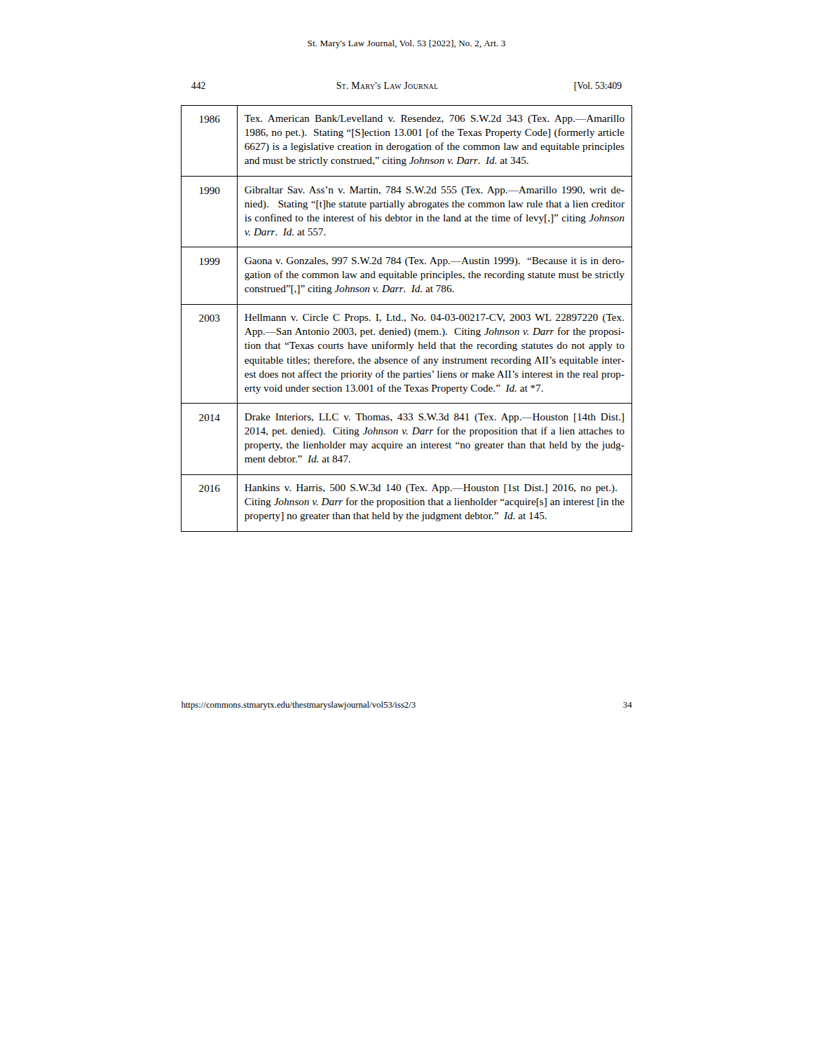St. Mary's Law Journal, Vol. 53 [2022], No. 2, Art. 3
442 St. Mary's Law Journal [Vol. 53:409
| 1986 | Tex. American Bank/Levelland v. Resendez, 706 S.W.2d 343 (Tex. App.—Amarillo 1986, no pet.). Stating “[S]ection 13.001 [of the Texas Property Code] (formerly article 6627) is a legislative creation in derogation of the common law and equitable principles and must be strictly construed,” citing Johnson v. Darr . Id. at 345. |
| 1990 | Gibraltar Sav. Ass’n v. Martin, 784 S.W.2d 555 (Tex. App.—Amarillo 1990, writ denied). Stating “[t]he statute partially abrogates the common law rule that a lien creditor is confined to the interest of his debtor in the land at the time of levy[,]” citing Johnson v. Darr . Id. at 557. |
| 1999 | Gaona v. Gonzales, 997 S.W.2d 784 (Tex. App.—Austin 1999). “Because it is in derogation of the common law and equitable principles, the recording statute must be strictly construed”[,]” citing Johnson v. Darr . Id. at 786. |
| 2003 | Hellmann v. Circle C Props. I, Ltd., No. 04-03-00217-CV, 2003 WL 22897220 (Tex. App.—San Antonio 2003, pet. denied) (mem.). Citing Johnson v. Darr for the proposition that “Texas courts have uniformly held that the recording statutes do not apply to equitable titles; therefore, the absence of any instrument recording AII’s equitable interest does not affect the priority of the parties’ liens or make AII’s interest in the real property void under section 13.001 of the Texas Property Code.” Id. at *7. |
| 2014 | Drake Interiors, LLC v. Thomas, 433 S.W.3d 841 (Tex. App.—Houston [14th Dist.] 2014, pet. denied). Citing Johnson v. Darr for the proposition that if a lien attaches to property, the lienholder may acquire an interest “no greater than that held by the judgment debtor.” Id. at 847. |
| 2016 | Hankins v. Harris, 500 S.W.3d 140 (Tex. App.—Houston [1st Dist.] 2016, no pet.). Citing Johnson v. Darr for the proposition that a lienholder “acquire[s] an interest [in the property] no greater than that held by the judgment debtor.” Id. at 145. |
https://commons.stmarytx.edu/thestmaryslawjournal/vol53/iss2/3 34